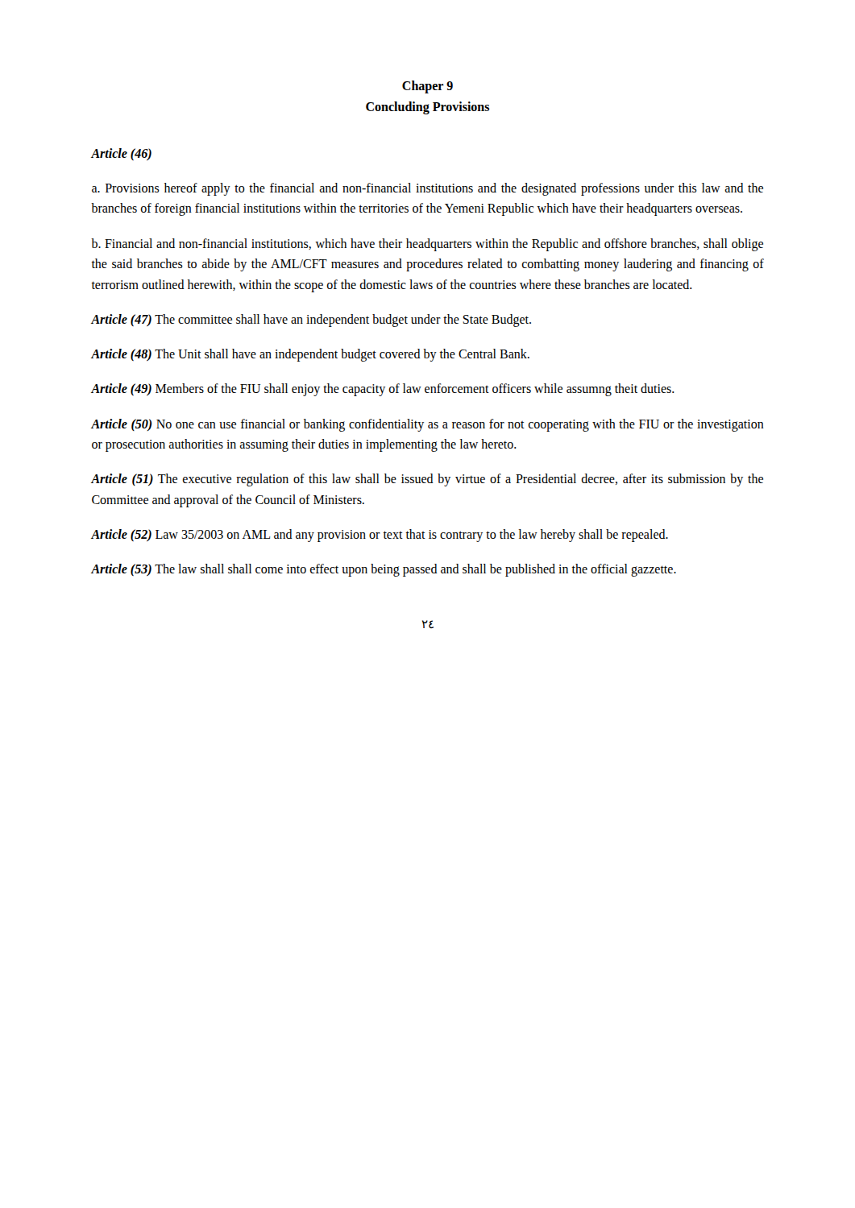Chaper 9
Concluding Provisions
Article (46)
a. Provisions hereof apply to the financial and non-financial institutions and the designated professions under this law and the branches of foreign financial institutions within the territories of the Yemeni Republic which have their headquarters overseas.
b. Financial and non-financial institutions, which have their headquarters within the Republic and offshore branches, shall oblige the said branches to abide by the AML/CFT measures and procedures related to combatting money laudering and financing of terrorism outlined herewith, within the scope of the domestic laws of the countries where these branches are located.
Article (47) The committee shall have an independent budget under the State Budget.
Article (48) The Unit shall have an independent budget covered by the Central Bank.
Article (49) Members of the FIU shall enjoy the capacity of law enforcement officers while assumng theit duties.
Article (50) No one can use financial or banking confidentiality as a reason for not cooperating with the FIU or the investigation or prosecution authorities in assuming their duties in implementing the law hereto.
Article (51) The executive regulation of this law shall be issued by virtue of a Presidential decree, after its submission by the Committee and approval of the Council of Ministers.
Article (52) Law 35/2003 on AML and any provision or text that is contrary to the law hereby shall be repealed.
Article (53) The law shall shall come into effect upon being passed and shall be published in the official gazzette.
٢٤